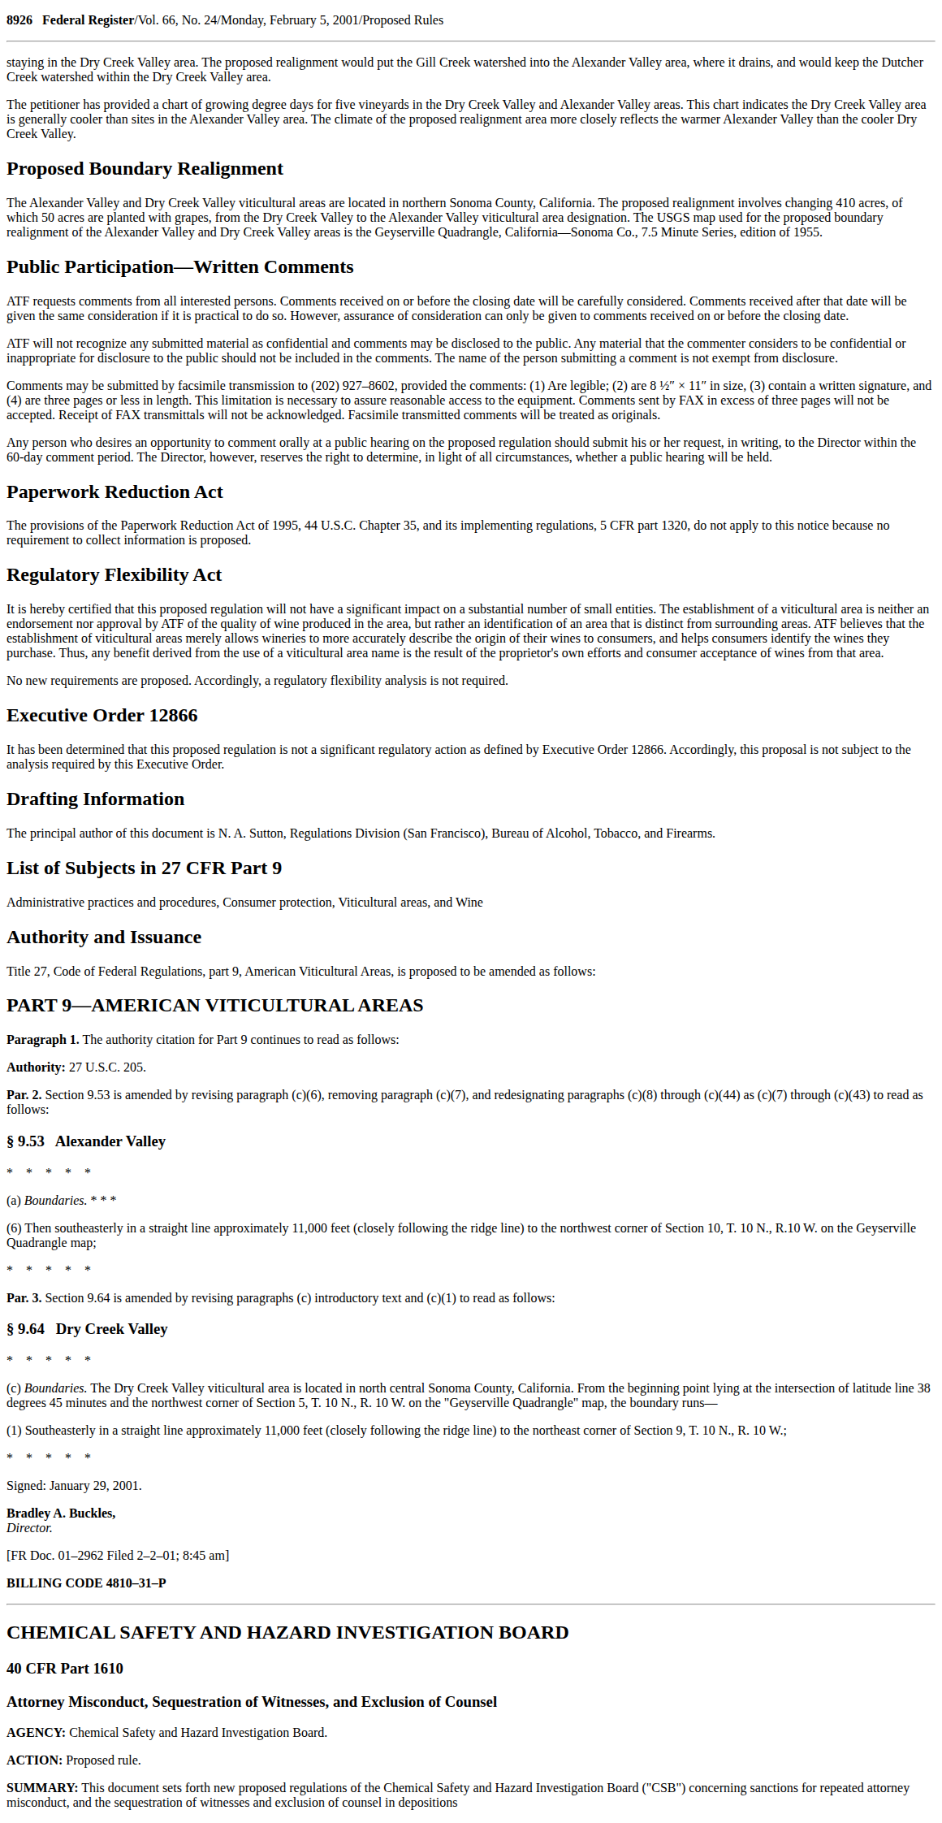8926 Federal Register/Vol. 66, No. 24/Monday, February 5, 2001/Proposed Rules
staying in the Dry Creek Valley area. The proposed realignment would put the Gill Creek watershed into the Alexander Valley area, where it drains, and would keep the Dutcher Creek watershed within the Dry Creek Valley area.
The petitioner has provided a chart of growing degree days for five vineyards in the Dry Creek Valley and Alexander Valley areas. This chart indicates the Dry Creek Valley area is generally cooler than sites in the Alexander Valley area. The climate of the proposed realignment area more closely reflects the warmer Alexander Valley than the cooler Dry Creek Valley.
Proposed Boundary Realignment
The Alexander Valley and Dry Creek Valley viticultural areas are located in northern Sonoma County, California. The proposed realignment involves changing 410 acres, of which 50 acres are planted with grapes, from the Dry Creek Valley to the Alexander Valley viticultural area designation. The USGS map used for the proposed boundary realignment of the Alexander Valley and Dry Creek Valley areas is the Geyserville Quadrangle, California—Sonoma Co., 7.5 Minute Series, edition of 1955.
Public Participation—Written Comments
ATF requests comments from all interested persons. Comments received on or before the closing date will be carefully considered. Comments received after that date will be given the same consideration if it is practical to do so. However, assurance of consideration can only be given to comments received on or before the closing date.
ATF will not recognize any submitted material as confidential and comments may be disclosed to the public. Any material that the commenter considers to be confidential or inappropriate for disclosure to the public should not be included in the comments. The name of the person submitting a comment is not exempt from disclosure.
Comments may be submitted by facsimile transmission to (202) 927–8602, provided the comments: (1) Are legible; (2) are 8 ½″ × 11″ in size, (3) contain a written signature, and (4) are three pages or less in length. This limitation is necessary to assure reasonable access to the equipment. Comments sent by FAX in excess of three pages will not be accepted. Receipt of FAX transmittals will not be acknowledged. Facsimile transmitted comments will be treated as originals.
Any person who desires an opportunity to comment orally at a public hearing on the proposed regulation should submit his or her request, in writing, to the Director within the 60-day comment period. The Director, however, reserves the right to determine, in light of all circumstances, whether a public hearing will be held.
Paperwork Reduction Act
The provisions of the Paperwork Reduction Act of 1995, 44 U.S.C. Chapter 35, and its implementing regulations, 5 CFR part 1320, do not apply to this notice because no requirement to collect information is proposed.
Regulatory Flexibility Act
It is hereby certified that this proposed regulation will not have a significant impact on a substantial number of small entities. The establishment of a viticultural area is neither an endorsement nor approval by ATF of the quality of wine produced in the area, but rather an identification of an area that is distinct from surrounding areas. ATF believes that the establishment of viticultural areas merely allows wineries to more accurately describe the origin of their wines to consumers, and helps consumers identify the wines they purchase. Thus, any benefit derived from the use of a viticultural area name is the result of the proprietor's own efforts and consumer acceptance of wines from that area.
No new requirements are proposed. Accordingly, a regulatory flexibility analysis is not required.
Executive Order 12866
It has been determined that this proposed regulation is not a significant regulatory action as defined by Executive Order 12866. Accordingly, this proposal is not subject to the analysis required by this Executive Order.
Drafting Information
The principal author of this document is N. A. Sutton, Regulations Division (San Francisco), Bureau of Alcohol, Tobacco, and Firearms.
List of Subjects in 27 CFR Part 9
Administrative practices and procedures, Consumer protection, Viticultural areas, and Wine
Authority and Issuance
Title 27, Code of Federal Regulations, part 9, American Viticultural Areas, is proposed to be amended as follows:
PART 9—AMERICAN VITICULTURAL AREAS
Paragraph 1. The authority citation for Part 9 continues to read as follows:
Authority: 27 U.S.C. 205.
Par. 2. Section 9.53 is amended by revising paragraph (c)(6), removing paragraph (c)(7), and redesignating paragraphs (c)(8) through (c)(44) as (c)(7) through (c)(43) to read as follows:
§ 9.53 Alexander Valley
* * * * *
(a) Boundaries. * * *
(6) Then southeasterly in a straight line approximately 11,000 feet (closely following the ridge line) to the northwest corner of Section 10, T. 10 N., R.10 W. on the Geyserville Quadrangle map;
* * * * *
Par. 3. Section 9.64 is amended by revising paragraphs (c) introductory text and (c)(1) to read as follows:
§ 9.64 Dry Creek Valley
* * * * *
(c) Boundaries. The Dry Creek Valley viticultural area is located in north central Sonoma County, California. From the beginning point lying at the intersection of latitude line 38 degrees 45 minutes and the northwest corner of Section 5, T. 10 N., R. 10 W. on the "Geyserville Quadrangle" map, the boundary runs—
(1) Southeasterly in a straight line approximately 11,000 feet (closely following the ridge line) to the northeast corner of Section 9, T. 10 N., R. 10 W.;
* * * * *
Signed: January 29, 2001.
Bradley A. Buckles,
Director.
[FR Doc. 01–2962 Filed 2–2–01; 8:45 am]
BILLING CODE 4810–31–P
CHEMICAL SAFETY AND HAZARD INVESTIGATION BOARD
40 CFR Part 1610
Attorney Misconduct, Sequestration of Witnesses, and Exclusion of Counsel
AGENCY: Chemical Safety and Hazard Investigation Board.
ACTION: Proposed rule.
SUMMARY: This document sets forth new proposed regulations of the Chemical Safety and Hazard Investigation Board ("CSB") concerning sanctions for repeated attorney misconduct, and the sequestration of witnesses and exclusion of counsel in depositions